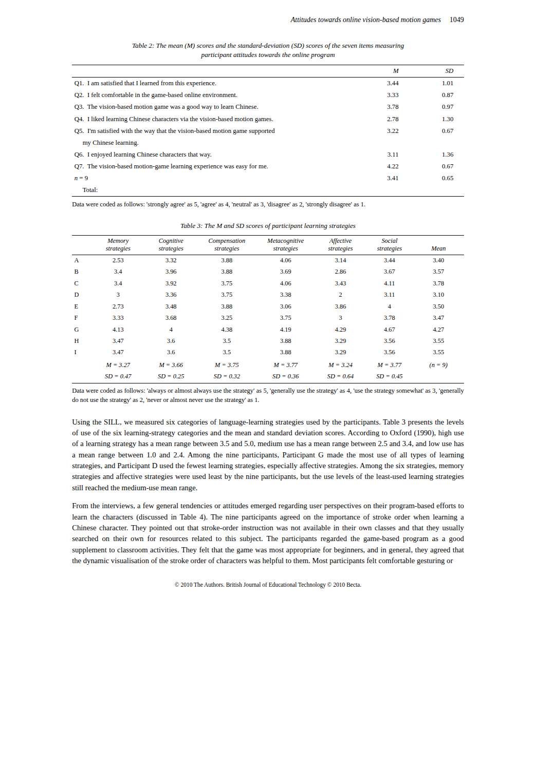Attitudes towards online vision-based motion games 1049
Table 2: The mean (M) scores and the standard-deviation (SD) scores of the seven items measuring participant attitudes towards the online program
| | M | SD |
| --- | --- | --- |
| Q1. I am satisfied that I learned from this experience. | 3.44 | 1.01 |
| Q2. I felt comfortable in the game-based online environment. | 3.33 | 0.87 |
| Q3. The vision-based motion game was a good way to learn Chinese. | 3.78 | 0.97 |
| Q4. I liked learning Chinese characters via the vision-based motion games. | 2.78 | 1.30 |
| Q5. I'm satisfied with the way that the vision-based motion game supported | 3.22 | 0.67 |
| my Chinese learning. | | |
| Q6. I enjoyed learning Chinese characters that way. | 3.11 | 1.36 |
| Q7. The vision-based motion-game learning experience was easy for me. | 4.22 | 0.67 |
| n = 9 | 3.41 | 0.65 |
| Total: | | |
Data were coded as follows: 'strongly agree' as 5, 'agree' as 4, 'neutral' as 3, 'disagree' as 2, 'strongly disagree' as 1.
Table 3: The M and SD scores of participant learning strategies
| | Memory strategies | Cognitive strategies | Compensation strategies | Metacognitive strategies | Affective strategies | Social strategies | Mean |
| --- | --- | --- | --- | --- | --- | --- | --- |
| A | 2.53 | 3.32 | 3.88 | 4.06 | 3.14 | 3.44 | 3.40 |
| B | 3.4 | 3.96 | 3.88 | 3.69 | 2.86 | 3.67 | 3.57 |
| C | 3.4 | 3.92 | 3.75 | 4.06 | 3.43 | 4.11 | 3.78 |
| D | 3 | 3.36 | 3.75 | 3.38 | 2 | 3.11 | 3.10 |
| E | 2.73 | 3.48 | 3.88 | 3.06 | 3.86 | 4 | 3.50 |
| F | 3.33 | 3.68 | 3.25 | 3.75 | 3 | 3.78 | 3.47 |
| G | 4.13 | 4 | 4.38 | 4.19 | 4.29 | 4.67 | 4.27 |
| H | 3.47 | 3.6 | 3.5 | 3.88 | 3.29 | 3.56 | 3.55 |
| I | 3.47 | 3.6 | 3.5 | 3.88 | 3.29 | 3.56 | 3.55 |
| | M = 3.27 | M = 3.66 | M = 3.75 | M = 3.77 | M = 3.24 | M = 3.77 | ( n = 9) |
| | SD = 0.47 | SD = 0.25 | SD = 0.32 | SD = 0.36 | SD = 0.64 | SD = 0.45 | |
Data were coded as follows: 'always or almost always use the strategy' as 5, 'generally use the strategy' as 4, 'use the strategy somewhat' as 3, 'generally do not use the strategy' as 2, 'never or almost never use the strategy' as 1.
Using the SILL, we measured six categories of language-learning strategies used by the participants. Table 3 presents the levels of use of the six learning-strategy categories and the mean and standard deviation scores. According to Oxford (1990), high use of a learning strategy has a mean range between 3.5 and 5.0, medium use has a mean range between 2.5 and 3.4, and low use has a mean range between 1.0 and 2.4. Among the nine participants, Participant G made the most use of all types of learning strategies, and Participant D used the fewest learning strategies, especially affective strategies. Among the six strategies, memory strategies and affective strategies were used least by the nine participants, but the use levels of the least-used learning strategies still reached the medium-use mean range.
From the interviews, a few general tendencies or attitudes emerged regarding user perspectives on their program-based efforts to learn the characters (discussed in Table 4). The nine participants agreed on the importance of stroke order when learning a Chinese character. They pointed out that stroke-order instruction was not available in their own classes and that they usually searched on their own for resources related to this subject. The participants regarded the game-based program as a good supplement to classroom activities. They felt that the game was most appropriate for beginners, and in general, they agreed that the dynamic visualisation of the stroke order of characters was helpful to them. Most participants felt comfortable gesturing or
© 2010 The Authors. British Journal of Educational Technology © 2010 Becta.